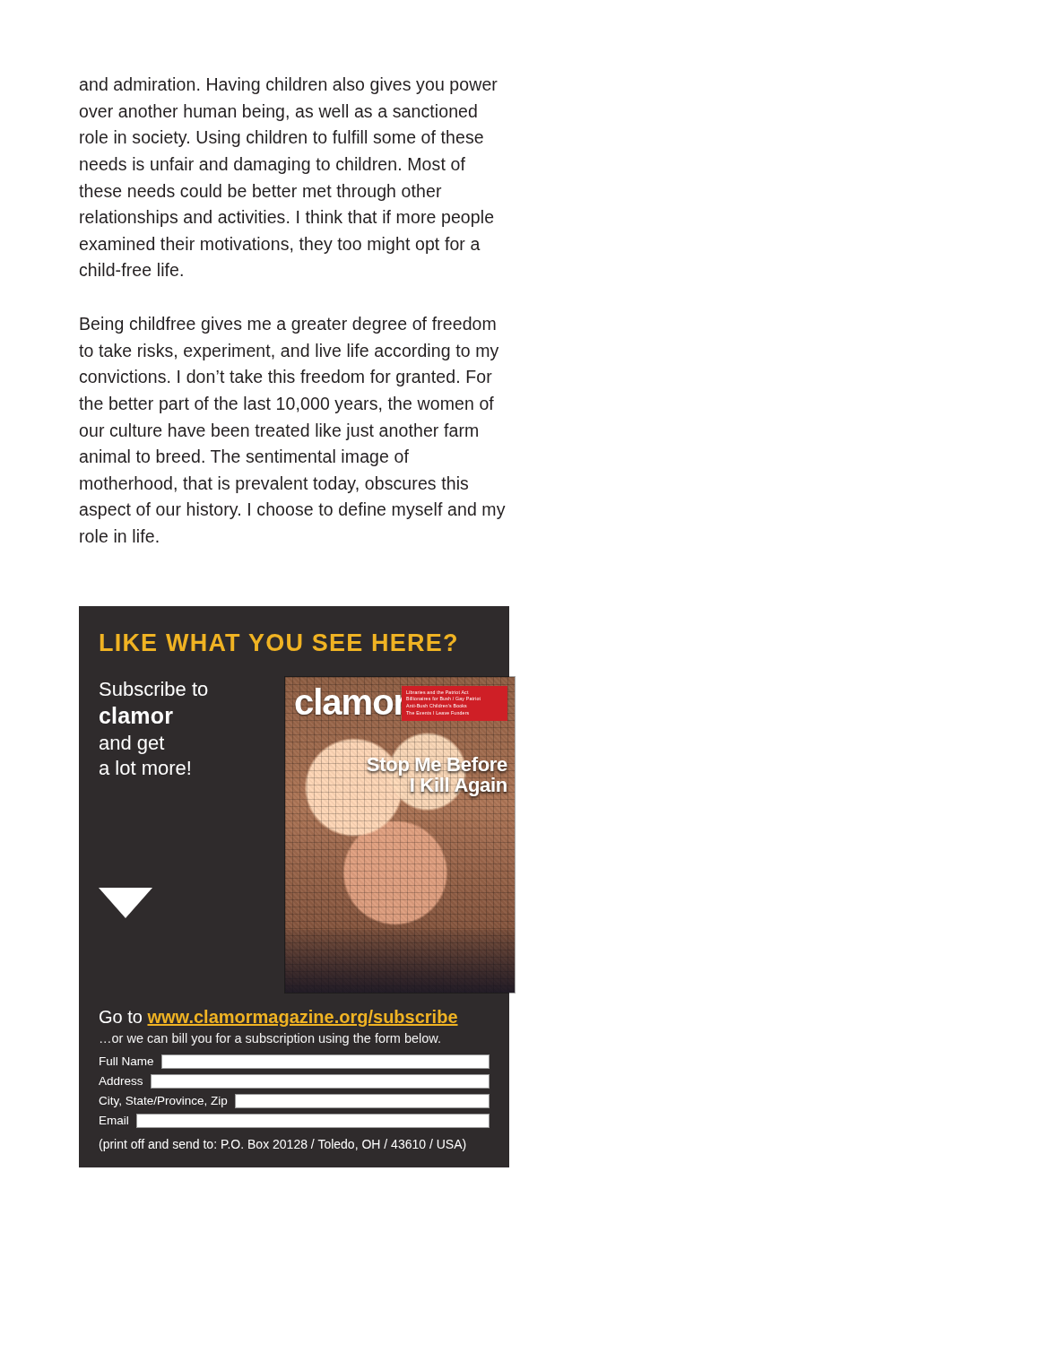and admiration. Having children also gives you power over another human being, as well as a sanctioned role in society. Using children to fulfill some of these needs is unfair and damaging to children. Most of these needs could be better met through other relationships and activities. I think that if more people examined their motivations, they too might opt for a child-free life.
Being childfree gives me a greater degree of freedom to take risks, experiment, and live life according to my convictions. I don’t take this freedom for granted. For the better part of the last 10,000 years, the women of our culture have been treated like just another farm animal to breed. The sentimental image of motherhood, that is prevalent today, obscures this aspect of our history. I choose to define myself and my role in life.
Like what you see here?
Subscribe to
clamor
and get
a lot more!
clamor
Libraries and the Patriot Act
Billionaires for Bush / Gay Patriot
Anti-Bush Children's Books
The Events I Leave Funders
Stop Me Before
I Kill Again
Go to www.clamormagazine.org/subscribe
…or we can bill you for a subscription using the form below.
Full Name
Address
City, State/Province, Zip
Email
(print off and send to: P.O. Box 20128 / Toledo, OH / 43610 / USA)